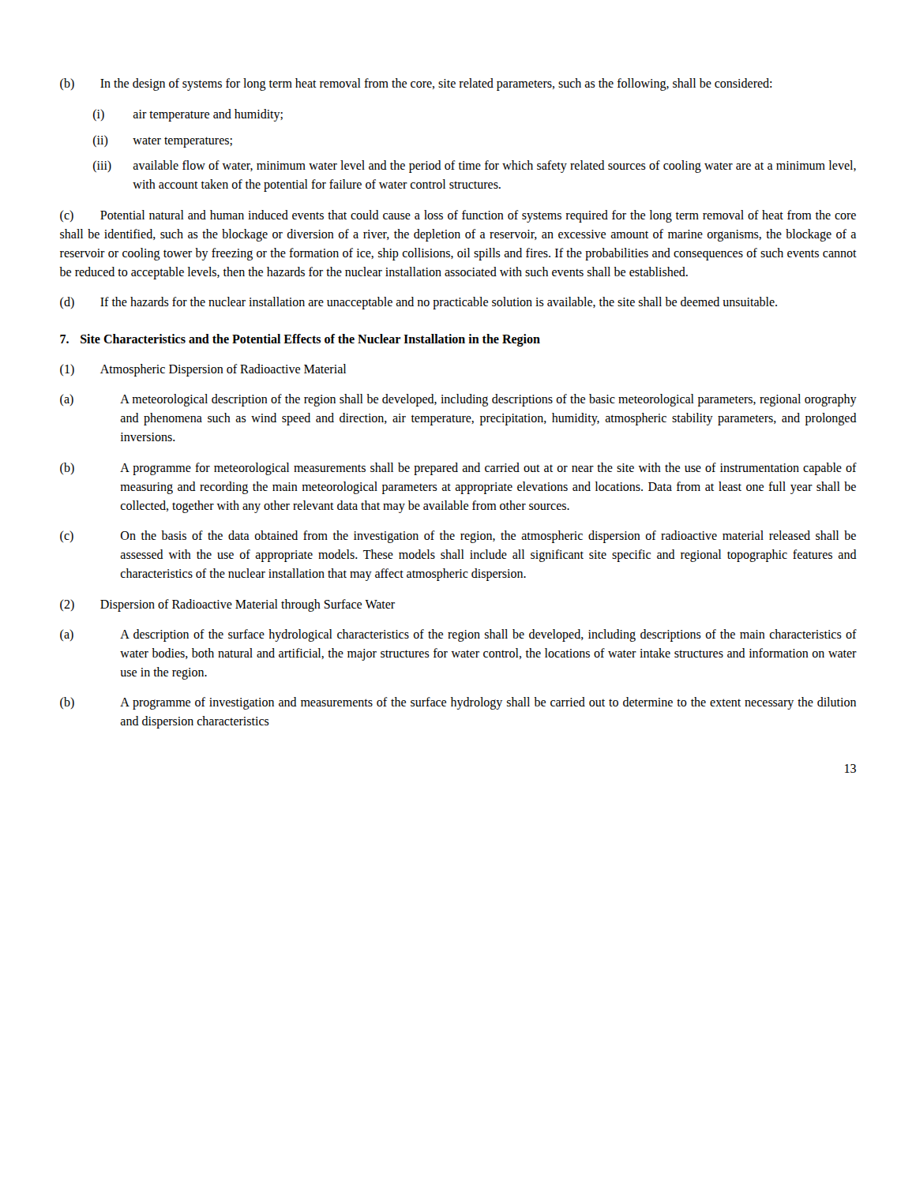(b) In the design of systems for long term heat removal from the core, site related parameters, such as the following, shall be considered:
(i) air temperature and humidity;
(ii) water temperatures;
(iii) available flow of water, minimum water level and the period of time for which safety related sources of cooling water are at a minimum level, with account taken of the potential for failure of water control structures.
(c) Potential natural and human induced events that could cause a loss of function of systems required for the long term removal of heat from the core shall be identified, such as the blockage or diversion of a river, the depletion of a reservoir, an excessive amount of marine organisms, the blockage of a reservoir or cooling tower by freezing or the formation of ice, ship collisions, oil spills and fires. If the probabilities and consequences of such events cannot be reduced to acceptable levels, then the hazards for the nuclear installation associated with such events shall be established.
(d) If the hazards for the nuclear installation are unacceptable and no practicable solution is available, the site shall be deemed unsuitable.
7. Site Characteristics and the Potential Effects of the Nuclear Installation in the Region
(1) Atmospheric Dispersion of Radioactive Material
(a) A meteorological description of the region shall be developed, including descriptions of the basic meteorological parameters, regional orography and phenomena such as wind speed and direction, air temperature, precipitation, humidity, atmospheric stability parameters, and prolonged inversions.
(b) A programme for meteorological measurements shall be prepared and carried out at or near the site with the use of instrumentation capable of measuring and recording the main meteorological parameters at appropriate elevations and locations. Data from at least one full year shall be collected, together with any other relevant data that may be available from other sources.
(c) On the basis of the data obtained from the investigation of the region, the atmospheric dispersion of radioactive material released shall be assessed with the use of appropriate models. These models shall include all significant site specific and regional topographic features and characteristics of the nuclear installation that may affect atmospheric dispersion.
(2) Dispersion of Radioactive Material through Surface Water
(a) A description of the surface hydrological characteristics of the region shall be developed, including descriptions of the main characteristics of water bodies, both natural and artificial, the major structures for water control, the locations of water intake structures and information on water use in the region.
(b) A programme of investigation and measurements of the surface hydrology shall be carried out to determine to the extent necessary the dilution and dispersion characteristics
13